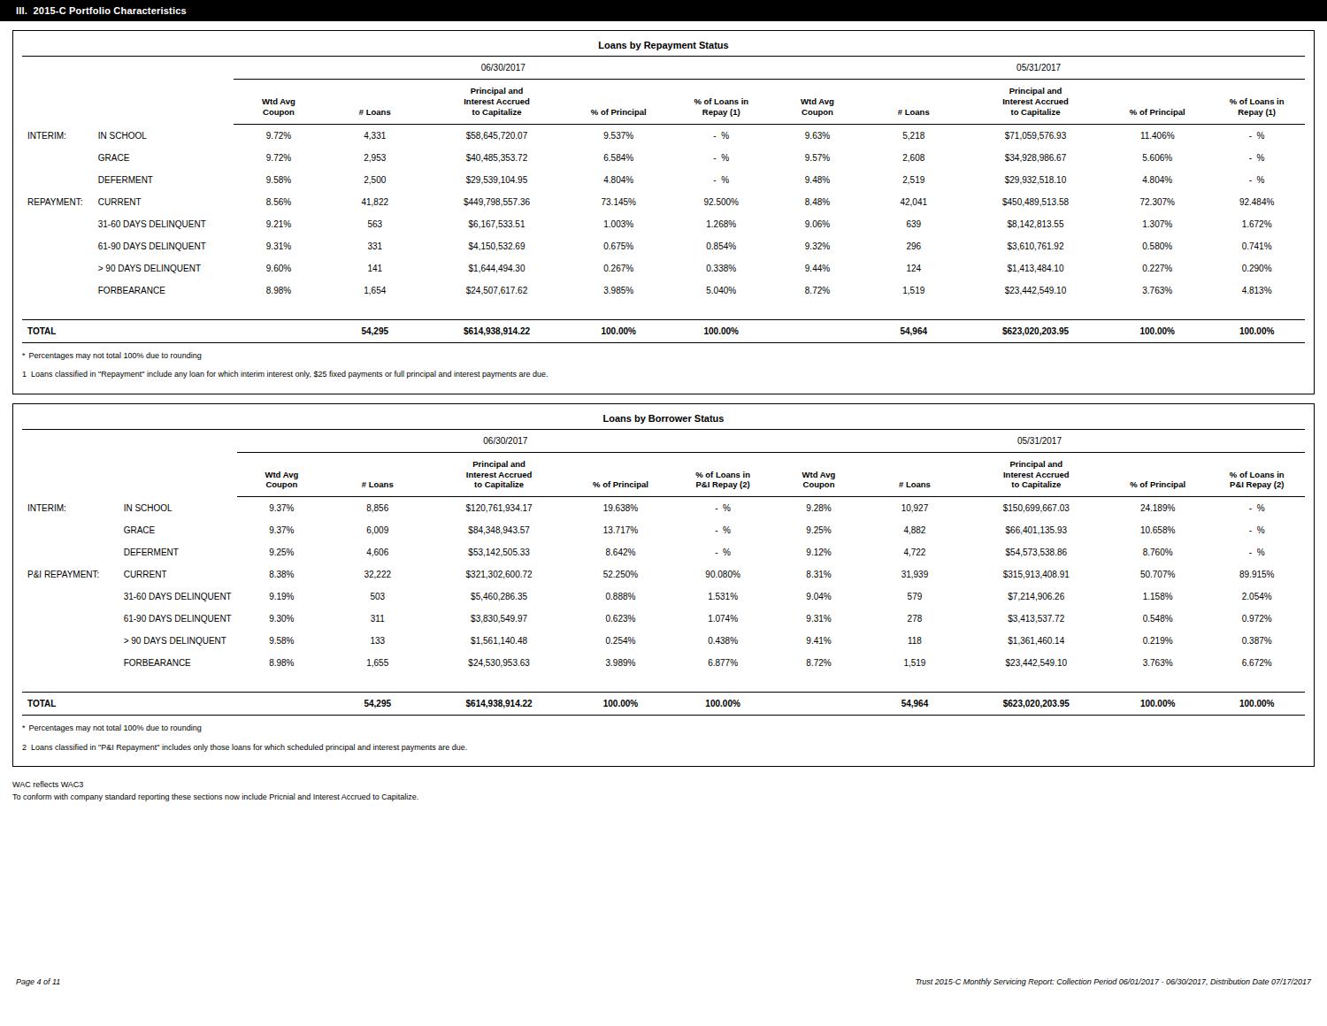III. 2015-C Portfolio Characteristics
Loans by Repayment Status
| | 06/30/2017 | 05/31/2017 |
| | Wtd Avg Coupon | # Loans | Principal and Interest Accrued to Capitalize | % of Principal | % of Loans in Repay (1) | Wtd Avg Coupon | # Loans | Principal and Interest Accrued to Capitalize | % of Principal | % of Loans in Repay (1) |
| INTERIM: | IN SCHOOL | 9.72% | 4,331 | $58,645,720.07 | 9.537% | - % | 9.63% | 5,218 | $71,059,576.93 | 11.406% | - % |
| | GRACE | 9.72% | 2,953 | $40,485,353.72 | 6.584% | - % | 9.57% | 2,608 | $34,928,986.67 | 5.606% | - % |
| | DEFERMENT | 9.58% | 2,500 | $29,539,104.95 | 4.804% | - % | 9.48% | 2,519 | $29,932,518.10 | 4.804% | - % |
| REPAYMENT: | CURRENT | 8.56% | 41,822 | $449,798,557.36 | 73.145% | 92.500% | 8.48% | 42,041 | $450,489,513.58 | 72.307% | 92.484% |
| | 31-60 DAYS DELINQUENT | 9.21% | 563 | $6,167,533.51 | 1.003% | 1.268% | 9.06% | 639 | $8,142,813.55 | 1.307% | 1.672% |
| | 61-90 DAYS DELINQUENT | 9.31% | 331 | $4,150,532.69 | 0.675% | 0.854% | 9.32% | 296 | $3,610,761.92 | 0.580% | 0.741% |
| | > 90 DAYS DELINQUENT | 9.60% | 141 | $1,644,494.30 | 0.267% | 0.338% | 9.44% | 124 | $1,413,484.10 | 0.227% | 0.290% |
| | FORBEARANCE | 8.98% | 1,654 | $24,507,617.62 | 3.985% | 5.040% | 8.72% | 1,519 | $23,442,549.10 | 3.763% | 4.813% |
| TOTAL | | | 54,295 | $614,938,914.22 | 100.00% | 100.00% | | 54,964 | $623,020,203.95 | 100.00% | 100.00% |
*Percentages may not total 100% due to rounding
1 Loans classified in "Repayment" include any loan for which interim interest only, $25 fixed payments or full principal and interest payments are due.
Loans by Borrower Status
| | 06/30/2017 | 05/31/2017 |
| | Wtd Avg Coupon | # Loans | Principal and Interest Accrued to Capitalize | % of Principal | % of Loans in P&I Repay (2) | Wtd Avg Coupon | # Loans | Principal and Interest Accrued to Capitalize | % of Principal | % of Loans in P&I Repay (2) |
| INTERIM: | IN SCHOOL | 9.37% | 8,856 | $120,761,934.17 | 19.638% | - % | 9.28% | 10,927 | $150,699,667.03 | 24.189% | - % |
| | GRACE | 9.37% | 6,009 | $84,348,943.57 | 13.717% | - % | 9.25% | 4,882 | $66,401,135.93 | 10.658% | - % |
| | DEFERMENT | 9.25% | 4,606 | $53,142,505.33 | 8.642% | - % | 9.12% | 4,722 | $54,573,538.86 | 8.760% | - % |
| P&I REPAYMENT: | CURRENT | 8.38% | 32,222 | $321,302,600.72 | 52.250% | 90.080% | 8.31% | 31,939 | $315,913,408.91 | 50.707% | 89.915% |
| | 31-60 DAYS DELINQUENT | 9.19% | 503 | $5,460,286.35 | 0.888% | 1.531% | 9.04% | 579 | $7,214,906.26 | 1.158% | 2.054% |
| | 61-90 DAYS DELINQUENT | 9.30% | 311 | $3,830,549.97 | 0.623% | 1.074% | 9.31% | 278 | $3,413,537.72 | 0.548% | 0.972% |
| | > 90 DAYS DELINQUENT | 9.58% | 133 | $1,561,140.48 | 0.254% | 0.438% | 9.41% | 118 | $1,361,460.14 | 0.219% | 0.387% |
| | FORBEARANCE | 8.98% | 1,655 | $24,530,953.63 | 3.989% | 6.877% | 8.72% | 1,519 | $23,442,549.10 | 3.763% | 6.672% |
| TOTAL | | | 54,295 | $614,938,914.22 | 100.00% | 100.00% | | 54,964 | $623,020,203.95 | 100.00% | 100.00% |
*Percentages may not total 100% due to rounding
2 Loans classified in "P&I Repayment" includes only those loans for which scheduled principal and interest payments are due.
WAC reflects WAC3
To conform with company standard reporting these sections now include Pricnial and Interest Accrued to Capitalize.
Page 4 of 11 Trust 2015-C Monthly Servicing Report: Collection Period 06/01/2017 - 06/30/2017, Distribution Date 07/17/2017